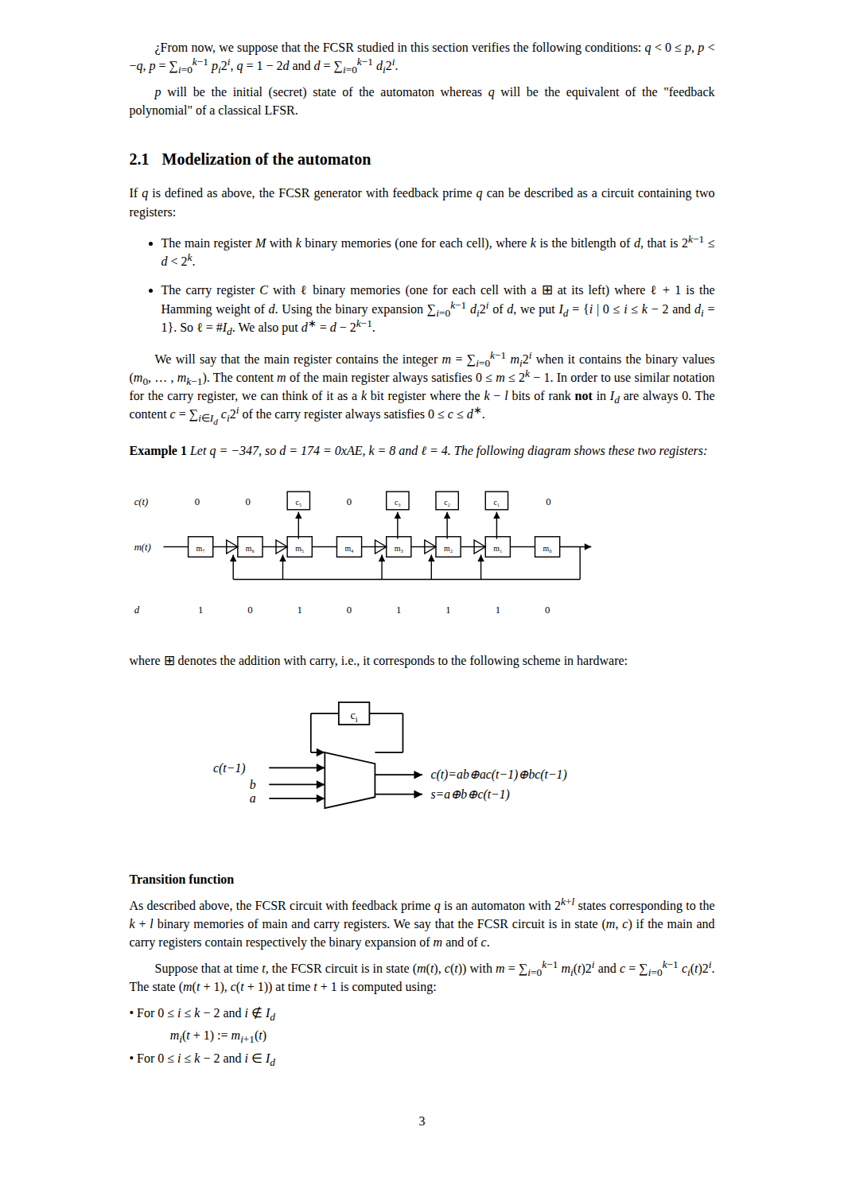¿From now, we suppose that the FCSR studied in this section verifies the following conditions: q < 0 ≤ p, p < −q, p = ∑i=0k−1 pi2i, q = 1 − 2d and d = ∑i=0k−1 di2i.
p will be the initial (secret) state of the automaton whereas q will be the equivalent of the "feedback polynomial" of a classical LFSR.
2.1 Modelization of the automaton
If q is defined as above, the FCSR generator with feedback prime q can be described as a circuit containing two registers:
The main register M with k binary memories (one for each cell), where k is the bitlength of d, that is 2k−1 ≤ d < 2k.
The carry register C with ℓ binary memories (one for each cell with a ⊞ at its left) where ℓ + 1 is the Hamming weight of d. Using the binary expansion ∑i=0k−1 di2i of d, we put Id = {i | 0 ≤ i ≤ k − 2 and di = 1}. So ℓ = #Id. We also put d∗ = d − 2k−1.
We will say that the main register contains the integer m = ∑i=0k−1 mi2i when it contains the binary values (m0, … , mk−1). The content m of the main register always satisfies 0 ≤ m ≤ 2k − 1. In order to use similar notation for the carry register, we can think of it as a k bit register where the k − l bits of rank not in Id are always 0. The content c = ∑i∈Id ci2i of the carry register always satisfies 0 ≤ c ≤ d∗.
Example 1 Let q = −347, so d = 174 = 0xAE, k = 8 and ℓ = 4. The following diagram shows these two registers:
c(t) m(t) d 0 0 c₅ 0 c₃ c₂ c₁ 0 m₇ m₆ m₅ m₄ m₃ m₂ m₁ m₀ 1 0 1 0 1 1 1 0
where ⊞ denotes the addition with carry, i.e., it corresponds to the following scheme in hardware:
ci c(t−1) b a c(t)=ab⊕ac(t−1)⊕bc(t−1) s=a⊕b⊕c(t−1)
Transition function
As described above, the FCSR circuit with feedback prime q is an automaton with 2k+l states corresponding to the k + l binary memories of main and carry registers. We say that the FCSR circuit is in state (m, c) if the main and carry registers contain respectively the binary expansion of m and of c.
Suppose that at time t, the FCSR circuit is in state (m(t), c(t)) with m = ∑i=0k−1 mi(t)2i and c = ∑i=0k−1 ci(t)2i. The state (m(t + 1), c(t + 1)) at time t + 1 is computed using:
• For 0 ≤ i ≤ k − 2 and i ∉ Id
mi(t + 1) := mi+1(t)
• For 0 ≤ i ≤ k − 2 and i ∈ Id
3